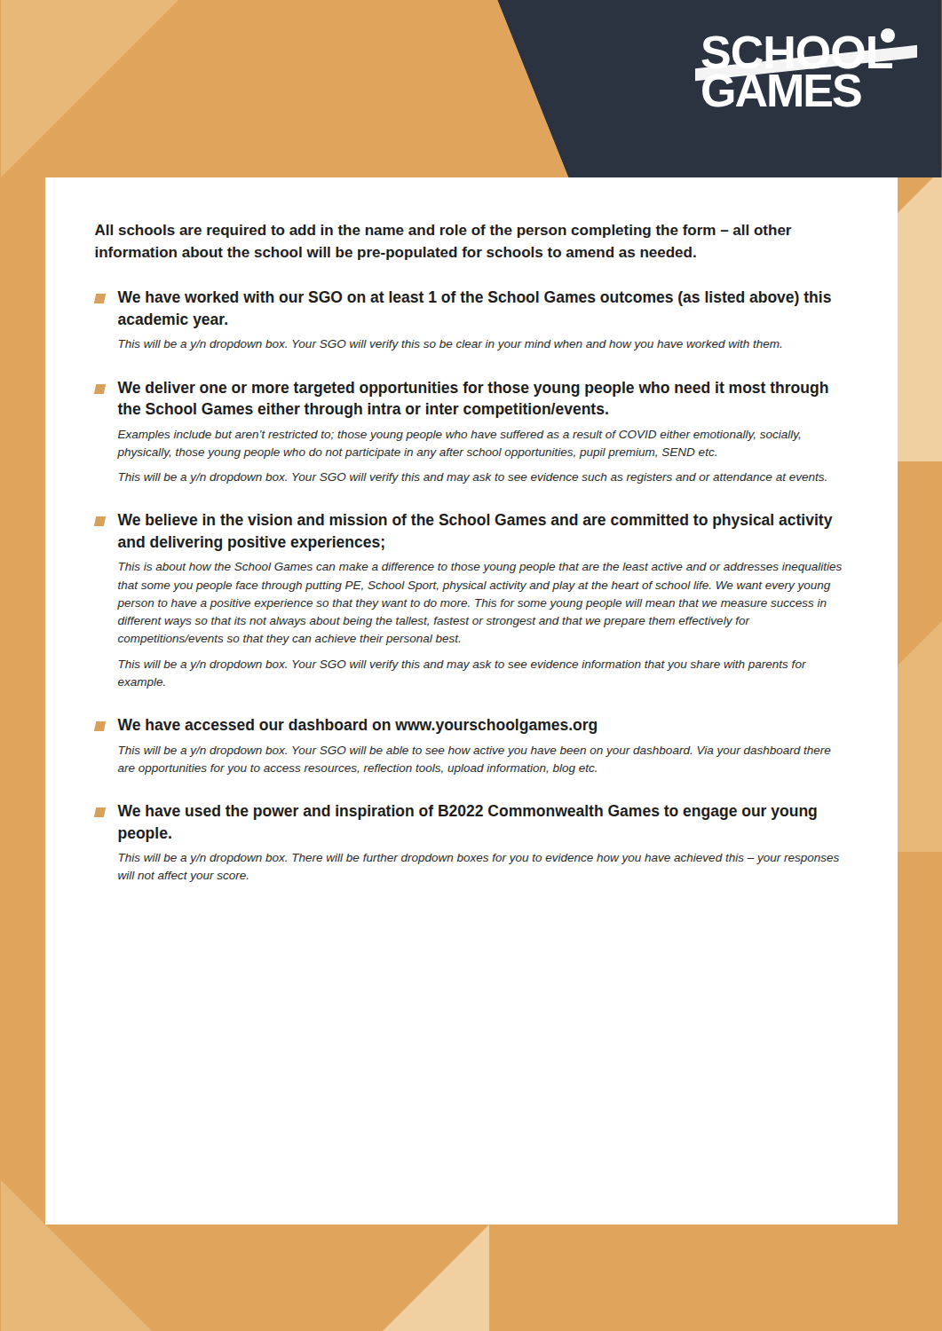School Games MarkBronze Criteria
SCHOOL GAMES
All schools are required to add in the name and role of the person completing the form – all other information about the school will be pre-populated for schools to amend as needed.
We have worked with our SGO on at least 1 of the School Games outcomes (as listed above) this academic year.
This will be a y/n dropdown box. Your SGO will verify this so be clear in your mind when and how you have worked with them.
We deliver one or more targeted opportunities for those young people who need it most through the School Games either through intra or inter competition/events.
Examples include but aren’t restricted to; those young people who have suffered as a result of COVID either emotionally, socially, physically, those young people who do not participate in any after school opportunities, pupil premium, SEND etc.
This will be a y/n dropdown box. Your SGO will verify this and may ask to see evidence such as registers and or attendance at events.
We believe in the vision and mission of the School Games and are committed to physical activity and delivering positive experiences;
This is about how the School Games can make a difference to those young people that are the least active and or addresses inequalities that some you people face through putting PE, School Sport, physical activity and play at the heart of school life. We want every young person to have a positive experience so that they want to do more. This for some young people will mean that we measure success in different ways so that its not always about being the tallest, fastest or strongest and that we prepare them effectively for competitions/events so that they can achieve their personal best.
This will be a y/n dropdown box. Your SGO will verify this and may ask to see evidence information that you share with parents for example.
We have accessed our dashboard on www.yourschoolgames.org
This will be a y/n dropdown box. Your SGO will be able to see how active you have been on your dashboard. Via your dashboard there are opportunities for you to access resources, reflection tools, upload information, blog etc.
We have used the power and inspiration of B2022 Commonwealth Games to engage our young people.
This will be a y/n dropdown box. There will be further dropdown boxes for you to evidence how you have achieved this – your responses will not affect your score.